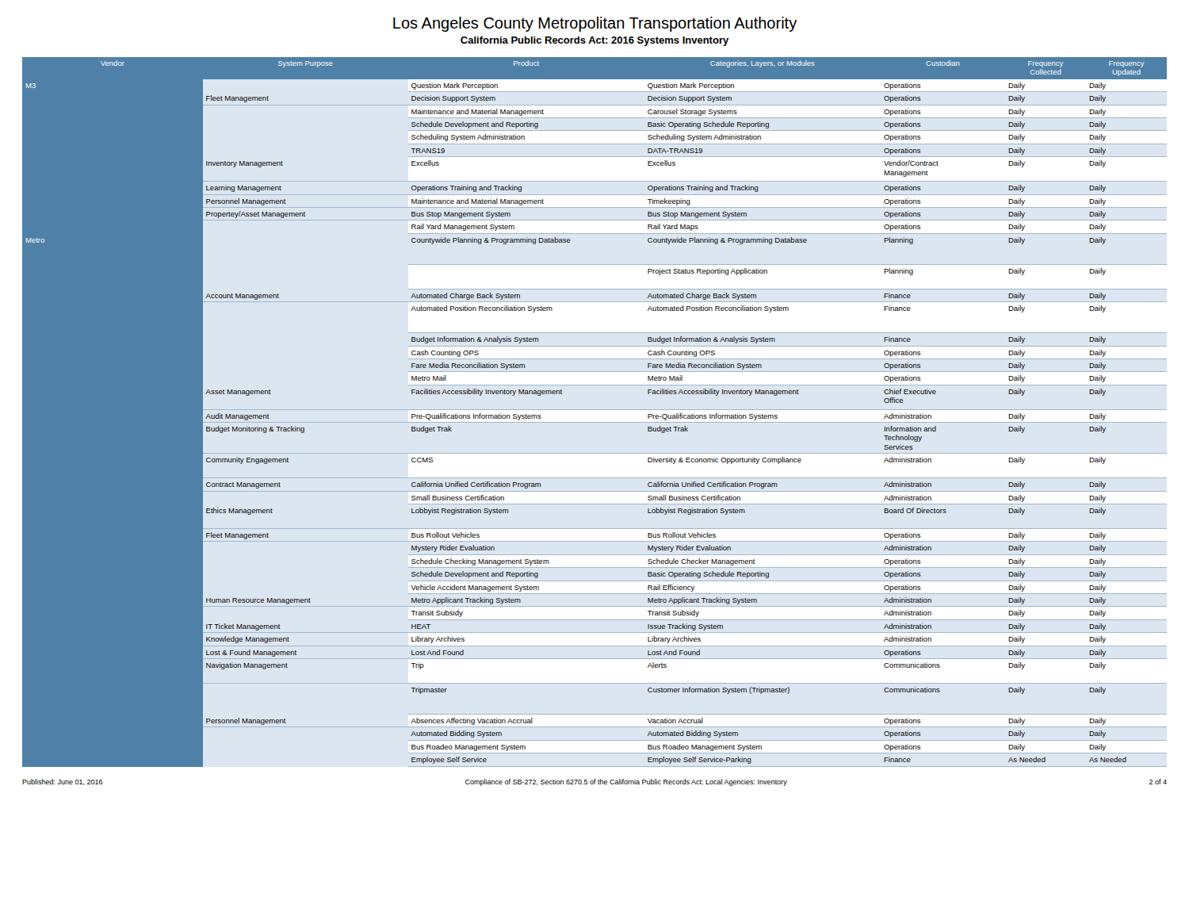Los Angeles County Metropolitan Transportation Authority
California Public Records Act: 2016 Systems Inventory
| Vendor | System Purpose | Product | Categories, Layers, or Modules | Custodian | Frequency Collected | Frequency Updated |
| --- | --- | --- | --- | --- | --- | --- |
| M3 | | Question Mark Perception | Question Mark Perception | Operations | Daily | Daily |
| | Fleet Management | Decision Support System | Decision Support System | Operations | Daily | Daily |
| | | Maintenance and Material Management | Carousel Storage Systems | Operations | Daily | Daily |
| | | Schedule Development and Reporting | Basic Operating Schedule Reporting | Operations | Daily | Daily |
| | | Scheduling System Administration | Scheduling System Administration | Operations | Daily | Daily |
| | | TRANS19 | DATA-TRANS19 | Operations | Daily | Daily |
| | Inventory Management | Excellus | Excellus | Vendor/Contract Management | Daily | Daily |
| | Learning Management | Operations Training and Tracking | Operations Training and Tracking | Operations | Daily | Daily |
| | Personnel Management | Maintenance and Material Management | Timekeeping | Operations | Daily | Daily |
| | Propertey/Asset Management | Bus Stop Mangement System | Bus Stop Mangement System | Operations | Daily | Daily |
| | | Rail Yard Management System | Rail Yard Maps | Operations | Daily | Daily |
| Metro | | Countywide Planning & Programming Database | Countywide Planning & Programming Database | Planning | Daily | Daily |
| | | | Project Status Reporting Application | Planning | Daily | Daily |
| | Account Management | Automated Charge Back System | Automated Charge Back System | Finance | Daily | Daily |
| | | Automated Position Reconciliation System | Automated Position Reconciliation System | Finance | Daily | Daily |
| | | Budget Information & Analysis System | Budget Information & Analysis System | Finance | Daily | Daily |
| | | Cash Counting OPS | Cash Counting OPS | Operations | Daily | Daily |
| | | Fare Media Reconciliation System | Fare Media Reconciliation System | Operations | Daily | Daily |
| | | Metro Mail | Metro Mail | Operations | Daily | Daily |
| | Asset Management | Facilities Accessibility Inventory Management | Facilities Accessibility Inventory Management | Chief Executive Office | Daily | Daily |
| | Audit Management | Pre-Qualifications Information Systems | Pre-Qualifications Information Systems | Administration | Daily | Daily |
| | Budget Monitoring & Tracking | Budget Trak | Budget Trak | Information and Technology Services | Daily | Daily |
| | Community Engagement | CCMS | Diversity & Economic Opportunity Compliance | Administration | Daily | Daily |
| | Contract Management | California Unified Certification Program | California Unified Certification Program | Administration | Daily | Daily |
| | | Small Business Certification | Small Business Certification | Administration | Daily | Daily |
| | Ethics Management | Lobbyist Registration System | Lobbyist Registration System | Board Of Directors | Daily | Daily |
| | Fleet Management | Bus Rollout Vehicles | Bus Rollout Vehicles | Operations | Daily | Daily |
| | | Mystery Rider Evaluation | Mystery Rider Evaluation | Administration | Daily | Daily |
| | | Schedule Checking Management System | Schedule Checker Management | Operations | Daily | Daily |
| | | Schedule Development and Reporting | Basic Operating Schedule Reporting | Operations | Daily | Daily |
| | | Vehicle Accident Management System | Rail Efficiency | Operations | Daily | Daily |
| | Human Resource Management | Metro Applicant Tracking System | Metro Applicant Tracking System | Administration | Daily | Daily |
| | | Transit Subsidy | Transit Subsidy | Administration | Daily | Daily |
| | IT Ticket Management | HEAT | Issue Tracking System | Administration | Daily | Daily |
| | Knowledge Management | Library Archives | Library Archives | Administration | Daily | Daily |
| | Lost & Found Management | Lost And Found | Lost And Found | Operations | Daily | Daily |
| | Navigation Management | Trip | Alerts | Communications | Daily | Daily |
| | | Tripmaster | Customer Information System (Tripmaster) | Communications | Daily | Daily |
| | Personnel Management | Absences Affecting Vacation Accrual | Vacation Accrual | Operations | Daily | Daily |
| | | Automated Bidding System | Automated Bidding System | Operations | Daily | Daily |
| | | Bus Roadeo Management System | Bus Roadeo Management System | Operations | Daily | Daily |
| | | Employee Self Service | Employee Self Service-Parking | Finance | As Needed | As Needed |
Published: June 01, 2016
Compliance of SB-272, Section 6270.5 of the California Public Records Act: Local Agencies: Inventory
2 of 4